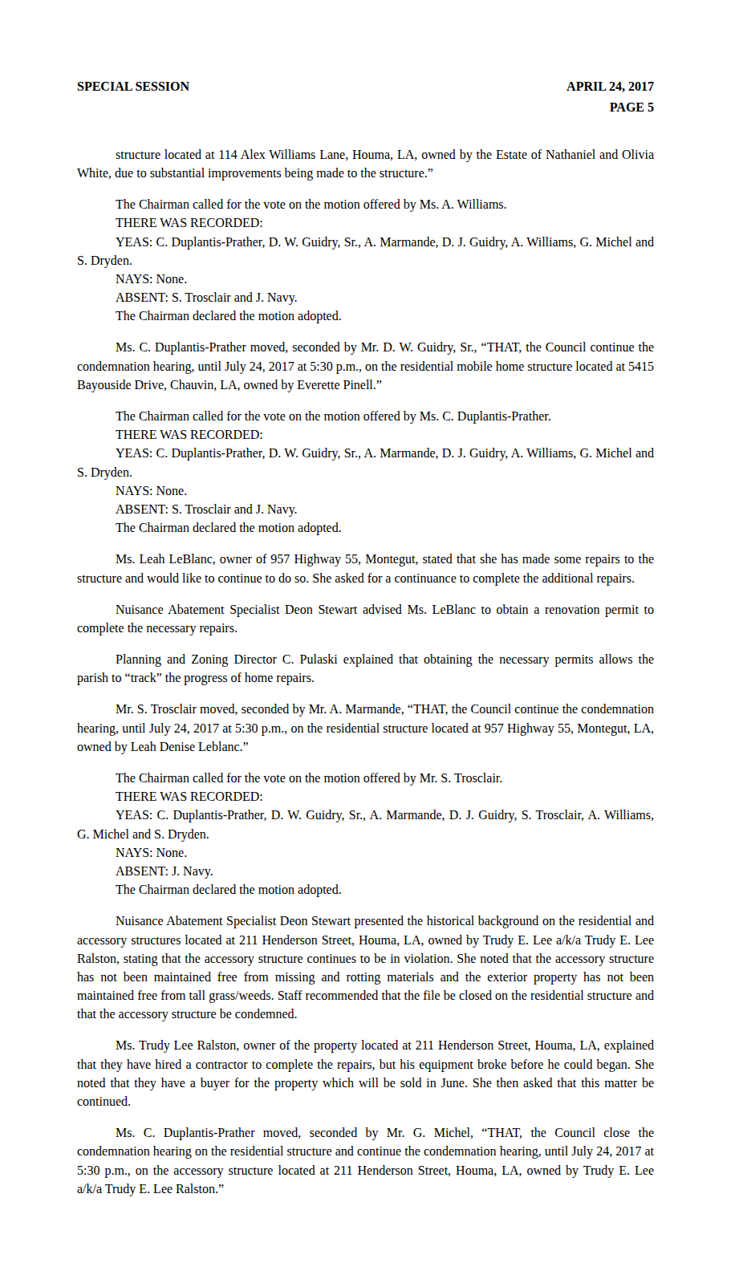Special Session
April 24, 2017
Page 5
structure located at 114 Alex Williams Lane, Houma, LA, owned by the Estate of Nathaniel and Olivia White, due to substantial improvements being made to the structure.”
The Chairman called for the vote on the motion offered by Ms. A. Williams.
THERE WAS RECORDED:
YEAS: C. Duplantis-Prather, D. W. Guidry, Sr., A. Marmande, D. J. Guidry, A. Williams, G. Michel and S. Dryden.
NAYS: None.
ABSENT: S. Trosclair and J. Navy.
The Chairman declared the motion adopted.
Ms. C. Duplantis-Prather moved, seconded by Mr. D. W. Guidry, Sr., “THAT, the Council continue the condemnation hearing, until July 24, 2017 at 5:30 p.m., on the residential mobile home structure located at 5415 Bayouside Drive, Chauvin, LA, owned by Everette Pinell.”
The Chairman called for the vote on the motion offered by Ms. C. Duplantis-Prather.
THERE WAS RECORDED:
YEAS: C. Duplantis-Prather, D. W. Guidry, Sr., A. Marmande, D. J. Guidry, A. Williams, G. Michel and S. Dryden.
NAYS: None.
ABSENT: S. Trosclair and J. Navy.
The Chairman declared the motion adopted.
Ms. Leah LeBlanc, owner of 957 Highway 55, Montegut, stated that she has made some repairs to the structure and would like to continue to do so. She asked for a continuance to complete the additional repairs.
Nuisance Abatement Specialist Deon Stewart advised Ms. LeBlanc to obtain a renovation permit to complete the necessary repairs.
Planning and Zoning Director C. Pulaski explained that obtaining the necessary permits allows the parish to “track” the progress of home repairs.
Mr. S. Trosclair moved, seconded by Mr. A. Marmande, “THAT, the Council continue the condemnation hearing, until July 24, 2017 at 5:30 p.m., on the residential structure located at 957 Highway 55, Montegut, LA, owned by Leah Denise Leblanc.”
The Chairman called for the vote on the motion offered by Mr. S. Trosclair.
THERE WAS RECORDED:
YEAS: C. Duplantis-Prather, D. W. Guidry, Sr., A. Marmande, D. J. Guidry, S. Trosclair, A. Williams, G. Michel and S. Dryden.
NAYS: None.
ABSENT: J. Navy.
The Chairman declared the motion adopted.
Nuisance Abatement Specialist Deon Stewart presented the historical background on the residential and accessory structures located at 211 Henderson Street, Houma, LA, owned by Trudy E. Lee a/k/a Trudy E. Lee Ralston, stating that the accessory structure continues to be in violation. She noted that the accessory structure has not been maintained free from missing and rotting materials and the exterior property has not been maintained free from tall grass/weeds. Staff recommended that the file be closed on the residential structure and that the accessory structure be condemned.
Ms. Trudy Lee Ralston, owner of the property located at 211 Henderson Street, Houma, LA, explained that they have hired a contractor to complete the repairs, but his equipment broke before he could began. She noted that they have a buyer for the property which will be sold in June. She then asked that this matter be continued.
Ms. C. Duplantis-Prather moved, seconded by Mr. G. Michel, “THAT, the Council close the condemnation hearing on the residential structure and continue the condemnation hearing, until July 24, 2017 at 5:30 p.m., on the accessory structure located at 211 Henderson Street, Houma, LA, owned by Trudy E. Lee a/k/a Trudy E. Lee Ralston.”